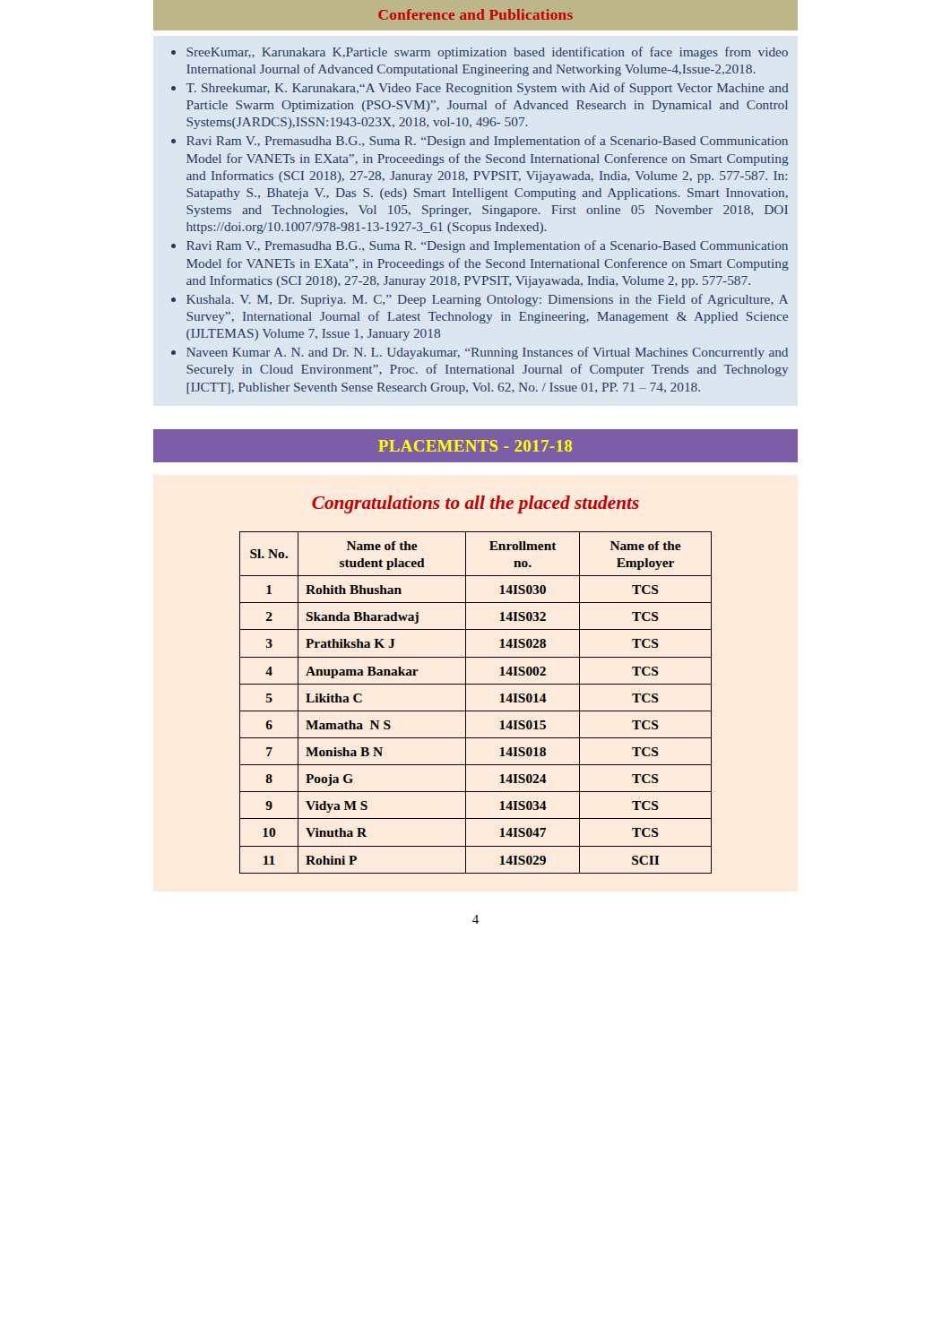Conference and Publications
SreeKumar,, Karunakara K,Particle swarm optimization based identification of face images from video International Journal of Advanced Computational Engineering and Networking Volume-4,Issue-2,2018.
T. Shreekumar, K. Karunakara,“A Video Face Recognition System with Aid of Support Vector Machine and Particle Swarm Optimization (PSO-SVM)”, Journal of Advanced Research in Dynamical and Control Systems(JARDCS),ISSN:1943-023X, 2018, vol-10, 496- 507.
Ravi Ram V., Premasudha B.G., Suma R. “Design and Implementation of a Scenario-Based Communication Model for VANETs in EXata”, in Proceedings of the Second International Conference on Smart Computing and Informatics (SCI 2018), 27-28, Januray 2018, PVPSIT, Vijayawada, India, Volume 2, pp. 577-587. In: Satapathy S., Bhateja V., Das S. (eds) Smart Intelligent Computing and Applications. Smart Innovation, Systems and Technologies, Vol 105, Springer, Singapore. First online 05 November 2018, DOI https://doi.org/10.1007/978-981-13-1927-3_61 (Scopus Indexed).
Ravi Ram V., Premasudha B.G., Suma R. “Design and Implementation of a Scenario-Based Communication Model for VANETs in EXata”, in Proceedings of the Second International Conference on Smart Computing and Informatics (SCI 2018), 27-28, Januray 2018, PVPSIT, Vijayawada, India, Volume 2, pp. 577-587.
Kushala. V. M, Dr. Supriya. M. C,” Deep Learning Ontology: Dimensions in the Field of Agriculture, A Survey”, International Journal of Latest Technology in Engineering, Management & Applied Science (IJLTEMAS) Volume 7, Issue 1, January 2018
Naveen Kumar A. N. and Dr. N. L. Udayakumar, “Running Instances of Virtual Machines Concurrently and Securely in Cloud Environment”, Proc. of International Journal of Computer Trends and Technology [IJCTT], Publisher Seventh Sense Research Group, Vol. 62, No. / Issue 01, PP. 71 – 74, 2018.
PLACEMENTS - 2017-18
Congratulations to all the placed students
| Sl. No. | Name of the student placed | Enrollment no. | Name of the Employer |
| --- | --- | --- | --- |
| 1 | Rohith Bhushan | 14IS030 | TCS |
| 2 | Skanda Bharadwaj | 14IS032 | TCS |
| 3 | Prathiksha K J | 14IS028 | TCS |
| 4 | Anupama Banakar | 14IS002 | TCS |
| 5 | Likitha C | 14IS014 | TCS |
| 6 | Mamatha N S | 14IS015 | TCS |
| 7 | Monisha B N | 14IS018 | TCS |
| 8 | Pooja G | 14IS024 | TCS |
| 9 | Vidya M S | 14IS034 | TCS |
| 10 | Vinutha R | 14IS047 | TCS |
| 11 | Rohini P | 14IS029 | SCII |
4